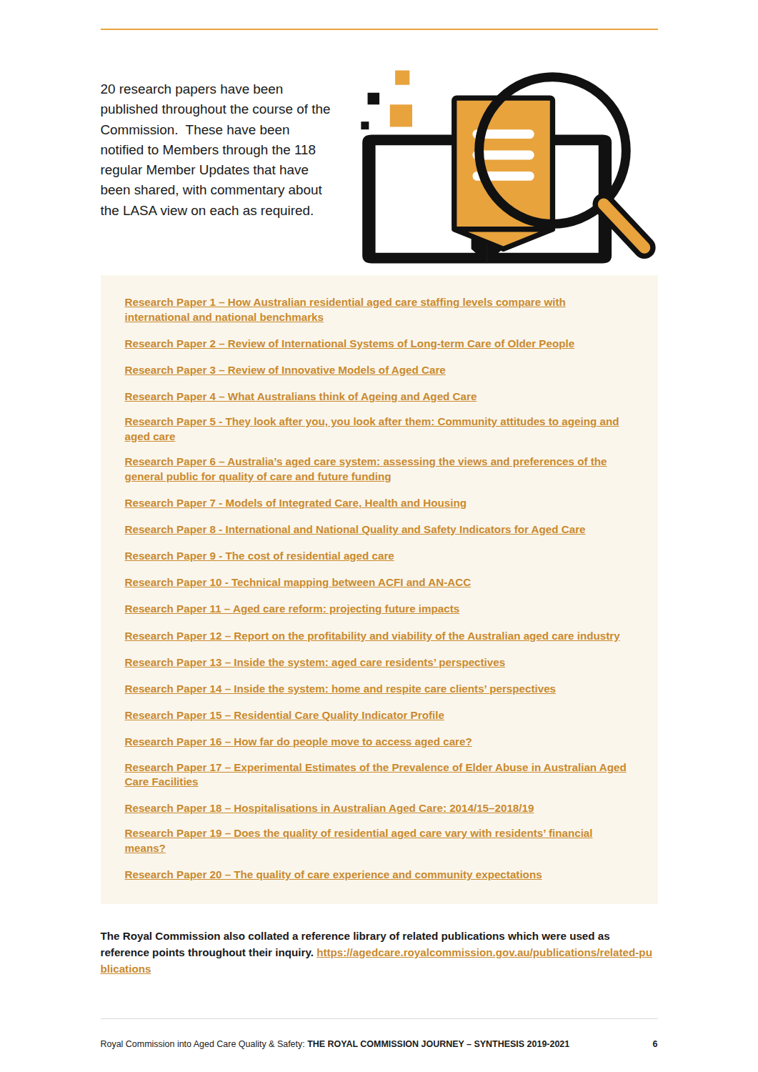20 research papers have been published throughout the course of the Commission. These have been notified to Members through the 118 regular Member Updates that have been shared, with commentary about the LASA view on each as required.
Research Paper 1 – How Australian residential aged care staffing levels compare with international and national benchmarks
Research Paper 2 – Review of International Systems of Long-term Care of Older People
Research Paper 3 – Review of Innovative Models of Aged Care
Research Paper 4 – What Australians think of Ageing and Aged Care
Research Paper 5 - They look after you, you look after them: Community attitudes to ageing and aged care
Research Paper 6 – Australia’s aged care system: assessing the views and preferences of the general public for quality of care and future funding
Research Paper 7 - Models of Integrated Care, Health and Housing
Research Paper 8 - International and National Quality and Safety Indicators for Aged Care
Research Paper 9 - The cost of residential aged care
Research Paper 10 - Technical mapping between ACFI and AN-ACC
Research Paper 11 – Aged care reform: projecting future impacts
Research Paper 12 – Report on the profitability and viability of the Australian aged care industry
Research Paper 13 – Inside the system: aged care residents’ perspectives
Research Paper 14 – Inside the system: home and respite care clients’ perspectives
Research Paper 15 – Residential Care Quality Indicator Profile
Research Paper 16 – How far do people move to access aged care?
Research Paper 17 – Experimental Estimates of the Prevalence of Elder Abuse in Australian Aged Care Facilities
Research Paper 18 – Hospitalisations in Australian Aged Care: 2014/15–2018/19
Research Paper 19 – Does the quality of residential aged care vary with residents’ financial means?
Research Paper 20 – The quality of care experience and community expectations
The Royal Commission also collated a reference library of related publications which were used as reference points throughout their inquiry. https://agedcare.royalcommission.gov.au/publications/related-publications
Royal Commission into Aged Care Quality & Safety: THE ROYAL COMMISSION JOURNEY – SYNTHESIS 2019-2021
6